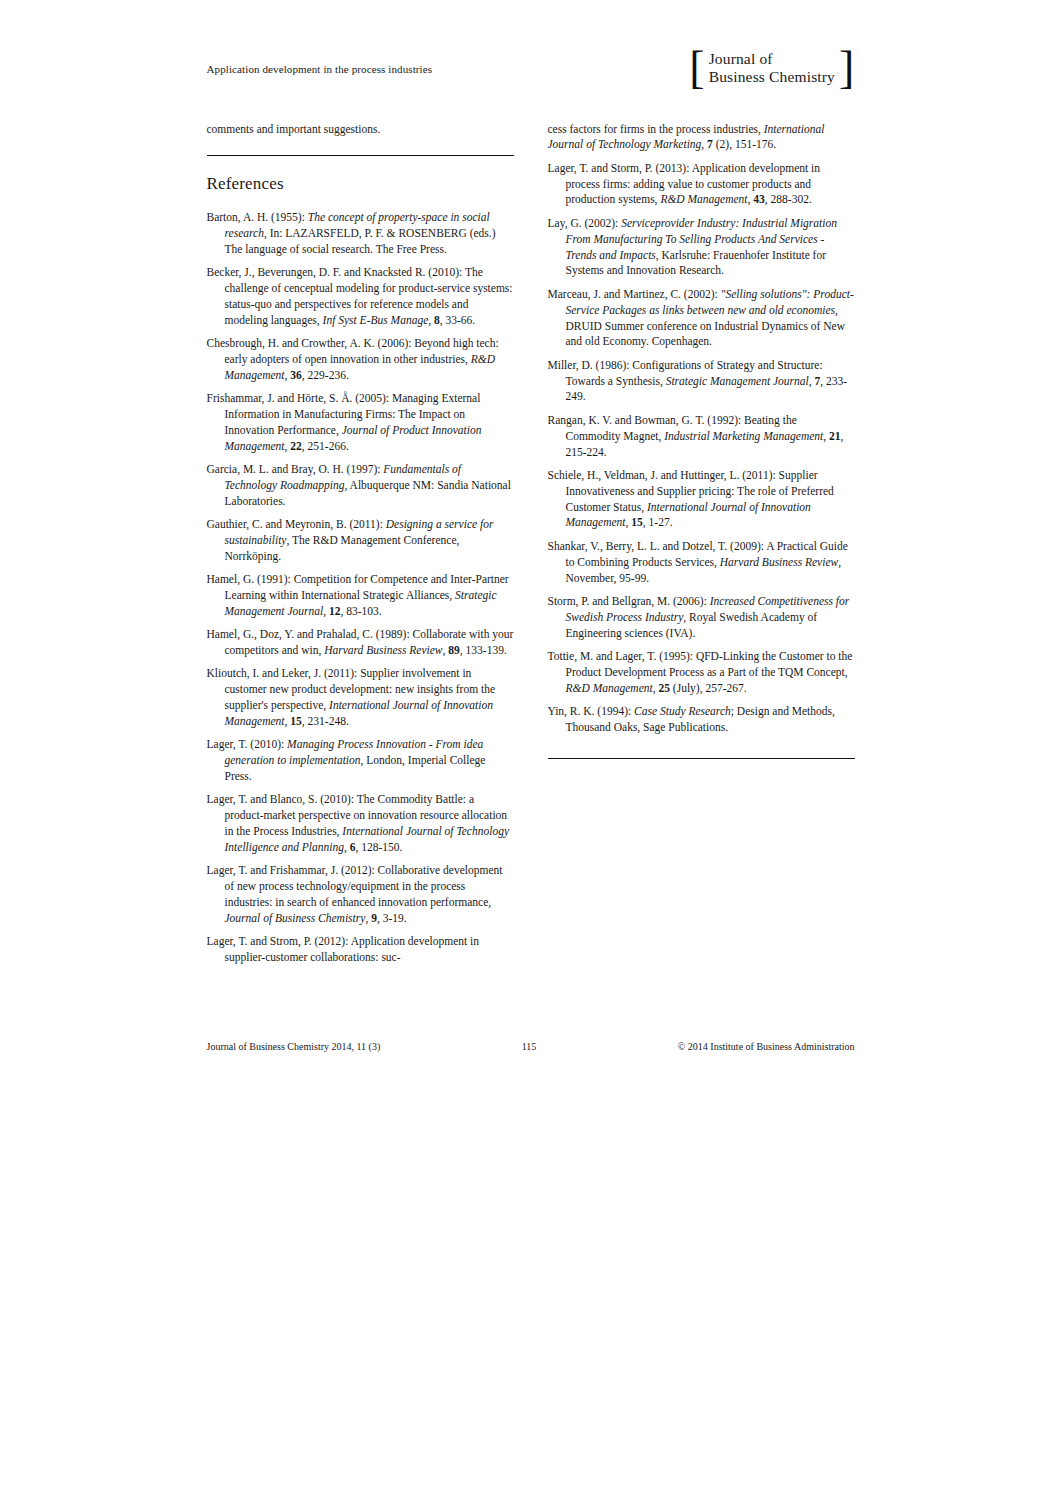Application development in the process industries
[ Journal of Business Chemistry ]
comments and important suggestions.
References
Barton, A. H. (1955): The concept of property-space in social research, In: LAZARSFELD, P. F. & ROSENBERG (eds.) The language of social research. The Free Press.
Becker, J., Beverungen, D. F. and Knacksted R. (2010): The challenge of cenceptual modeling for product-service systems: status-quo and perspectives for reference models and modeling languages, Inf Syst E-Bus Manage, 8, 33-66.
Chesbrough, H. and Crowther, A. K. (2006): Beyond high tech: early adopters of open innovation in other industries, R&D Management, 36, 229-236.
Frishammar, J. and Hörte, S. Å. (2005): Managing External Information in Manufacturing Firms: The Impact on Innovation Performance, Journal of Product Innovation Management, 22, 251-266.
Garcia, M. L. and Bray, O. H. (1997): Fundamentals of Technology Roadmapping, Albuquerque NM: Sandia National Laboratories.
Gauthier, C. and Meyronin, B. (2011): Designing a service for sustainability, The R&D Management Conference, Norrköping.
Hamel, G. (1991): Competition for Competence and Inter-Partner Learning within International Strategic Alliances, Strategic Management Journal, 12, 83-103.
Hamel, G., Doz, Y. and Prahalad, C. (1989): Collaborate with your competitors and win, Harvard Business Review, 89, 133-139.
Klioutch, I. and Leker, J. (2011): Supplier involvement in customer new product development: new insights from the supplier's perspective, International Journal of Innovation Management, 15, 231-248.
Lager, T. (2010): Managing Process Innovation - From idea generation to implementation, London, Imperial College Press.
Lager, T. and Blanco, S. (2010): The Commodity Battle: a product-market perspective on innovation resource allocation in the Process Industries, International Journal of Technology Intelligence and Planning, 6, 128-150.
Lager, T. and Frishammar, J. (2012): Collaborative development of new process technology/equipment in the process industries: in search of enhanced innovation performance, Journal of Business Chemistry, 9, 3-19.
Lager, T. and Strom, P. (2012): Application development in supplier-customer collaborations: suc-
cess factors for firms in the process industries, International Journal of Technology Marketing, 7 (2), 151-176.
Lager, T. and Storm, P. (2013): Application development in process firms: adding value to customer products and production systems, R&D Management, 43, 288-302.
Lay, G. (2002): Serviceprovider Industry: Industrial Migration From Manufacturing To Selling Products And Services - Trends and Impacts, Karlsruhe: Frauenhofer Institute for Systems and Innovation Research.
Marceau, J. and Martinez, C. (2002): "Selling solutions": Product-Service Packages as links between new and old economies, DRUID Summer conference on Industrial Dynamics of New and old Economy. Copenhagen.
Miller, D. (1986): Configurations of Strategy and Structure: Towards a Synthesis, Strategic Management Journal, 7, 233-249.
Rangan, K. V. and Bowman, G. T. (1992): Beating the Commodity Magnet, Industrial Marketing Management, 21, 215-224.
Schiele, H., Veldman, J. and Huttinger, L. (2011): Supplier Innovativeness and Supplier pricing: The role of Preferred Customer Status, International Journal of Innovation Management, 15, 1-27.
Shankar, V., Berry, L. L. and Dotzel, T. (2009): A Practical Guide to Combining Products Services, Harvard Business Review, November, 95-99.
Storm, P. and Bellgran, M. (2006): Increased Competitiveness for Swedish Process Industry, Royal Swedish Academy of Engineering sciences (IVA).
Tottie, M. and Lager, T. (1995): QFD-Linking the Customer to the Product Development Process as a Part of the TQM Concept, R&D Management, 25 (July), 257-267.
Yin, R. K. (1994): Case Study Research; Design and Methods, Thousand Oaks, Sage Publications.
Journal of Business Chemistry 2014, 11 (3)
115
© 2014 Institute of Business Administration